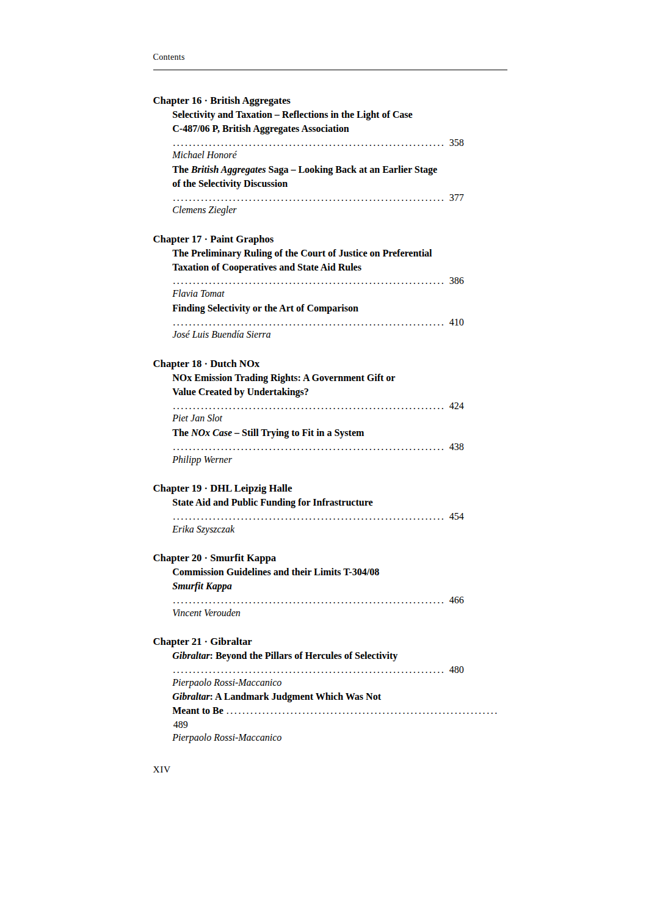Contents
Chapter 16 · British Aggregates
Selectivity and Taxation – Reflections in the Light of Case C-487/06 P, British Aggregates Association .................................................................... 358
Michael Honoré
The British Aggregates Saga – Looking Back at an Earlier Stage of the Selectivity Discussion .................................................................... 377
Clemens Ziegler
Chapter 17 · Paint Graphos
The Preliminary Ruling of the Court of Justice on Preferential Taxation of Cooperatives and State Aid Rules .................................................................... 386
Flavia Tomat
Finding Selectivity or the Art of Comparison .................................................................... 410
José Luis Buendía Sierra
Chapter 18 · Dutch NOx
NOx Emission Trading Rights: A Government Gift or Value Created by Undertakings? .................................................................... 424
Piet Jan Slot
The NOx Case – Still Trying to Fit in a System .................................................................... 438
Philipp Werner
Chapter 19 · DHL Leipzig Halle
State Aid and Public Funding for Infrastructure .................................................................... 454
Erika Szyszczak
Chapter 20 · Smurfit Kappa
Commission Guidelines and their Limits T-304/08 Smurfit Kappa .................................................................... 466
Vincent Verouden
Chapter 21 · Gibraltar
Gibraltar: Beyond the Pillars of Hercules of Selectivity .................................................................... 480
Pierpaolo Rossi-Maccanico
Gibraltar: A Landmark Judgment Which Was Not Meant to Be .................................................................... 489
Pierpaolo Rossi-Maccanico
XIV